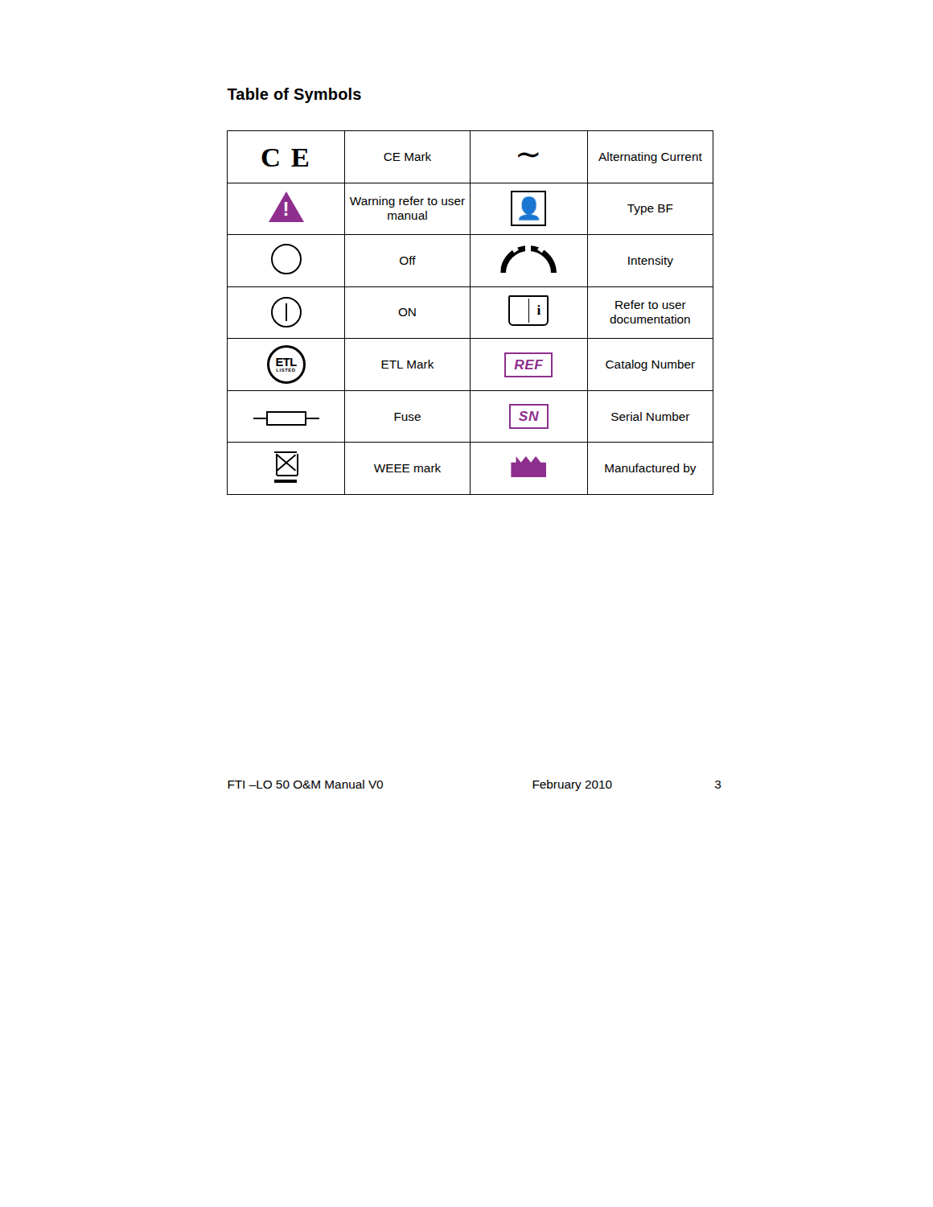Table of Symbols
| C E | CE Mark | ∼ | Alternating Current |
| | Warning refer to user manual | 👤 | Type BF |
| | Off | | Intensity |
| | ON | i | Refer to user documentation |
| ETL LISTED | ETL Mark | REF | Catalog Number |
| | Fuse | SN | Serial Number |
| | WEEE mark | | Manufactured by |
FTI –LO 50 O&M Manual V0
February 2010
3